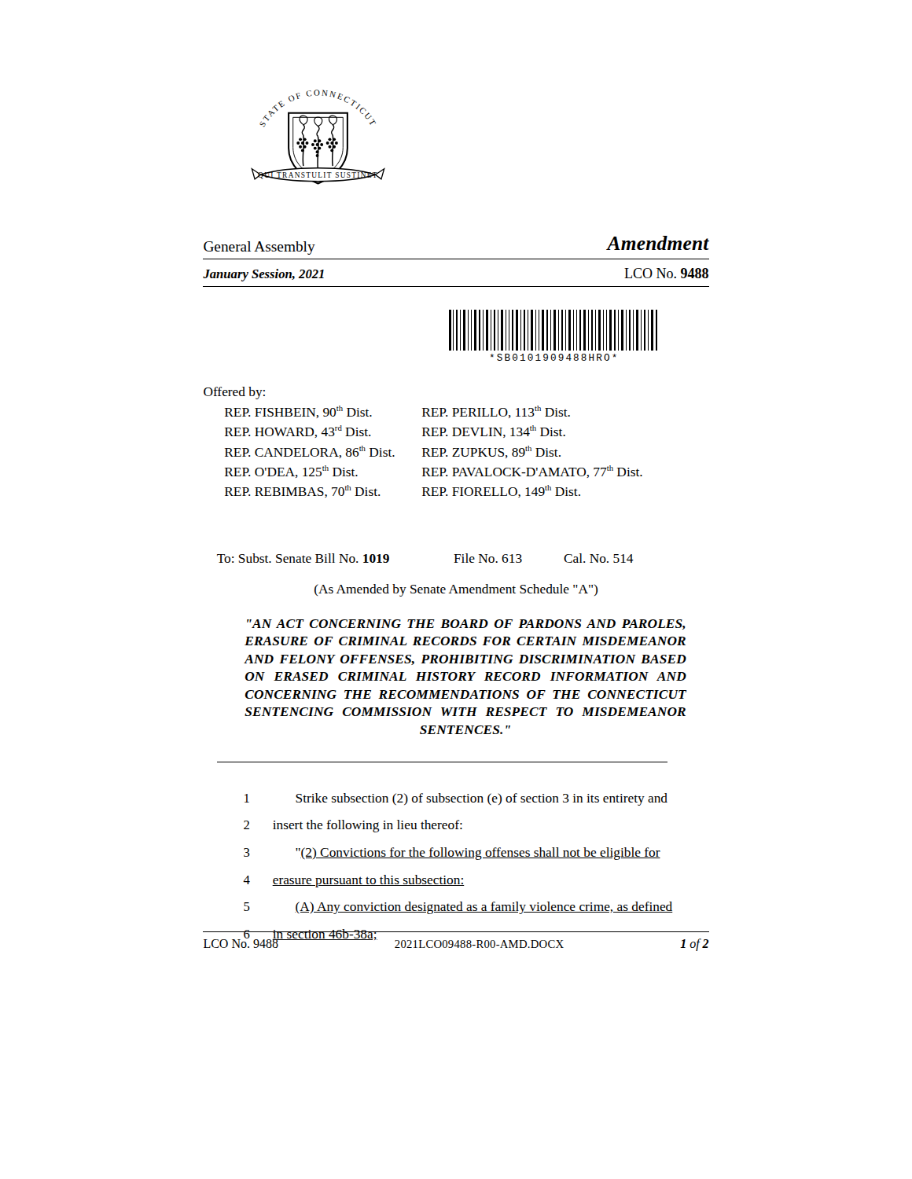STATE OF CONNECTICUT QUI TRANSTULIT SUSTINET
General Assembly
Amendment
January Session, 2021
LCO No. 9488
*SB0101909488HRO*
Offered by:
| REP. FISHBEIN, 90 th Dist. | REP. PERILLO, 113 th Dist. |
| REP. HOWARD, 43 rd Dist. | REP. DEVLIN, 134 th Dist. |
| REP. CANDELORA, 86 th Dist. | REP. ZUPKUS, 89 th Dist. |
| REP. O'DEA, 125 th Dist. | REP. PAVALOCK-D'AMATO, 77 th Dist. |
| REP. REBIMBAS, 70 th Dist. | REP. FIORELLO, 149 th Dist. |
To: Subst. Senate Bill No. 1019 File No. 613 Cal. No. 514
(As Amended by Senate Amendment Schedule "A")
"AN ACT CONCERNING THE BOARD OF PARDONS AND PAROLES, ERASURE OF CRIMINAL RECORDS FOR CERTAIN MISDEMEANOR AND FELONY OFFENSES, PROHIBITING DISCRIMINATION BASED ON ERASED CRIMINAL HISTORY RECORD INFORMATION AND CONCERNING THE RECOMMENDATIONS OF THE CONNECTICUT SENTENCING COMMISSION WITH RESPECT TO MISDEMEANOR SENTENCES."
| 1 | Strike subsection (2) of subsection (e) of section 3 in its entirety and |
| 2 | insert the following in lieu thereof: |
| 3 | " (2) Convictions for the following offenses shall not be eligible for |
| 4 | erasure pursuant to this subsection: |
| 5 | (A) Any conviction designated as a family violence crime, as defined |
| 6 | in section 46b-38a; |
LCO No. 9488
2021LCO09488-R00-AMD.DOCX
1 of 2